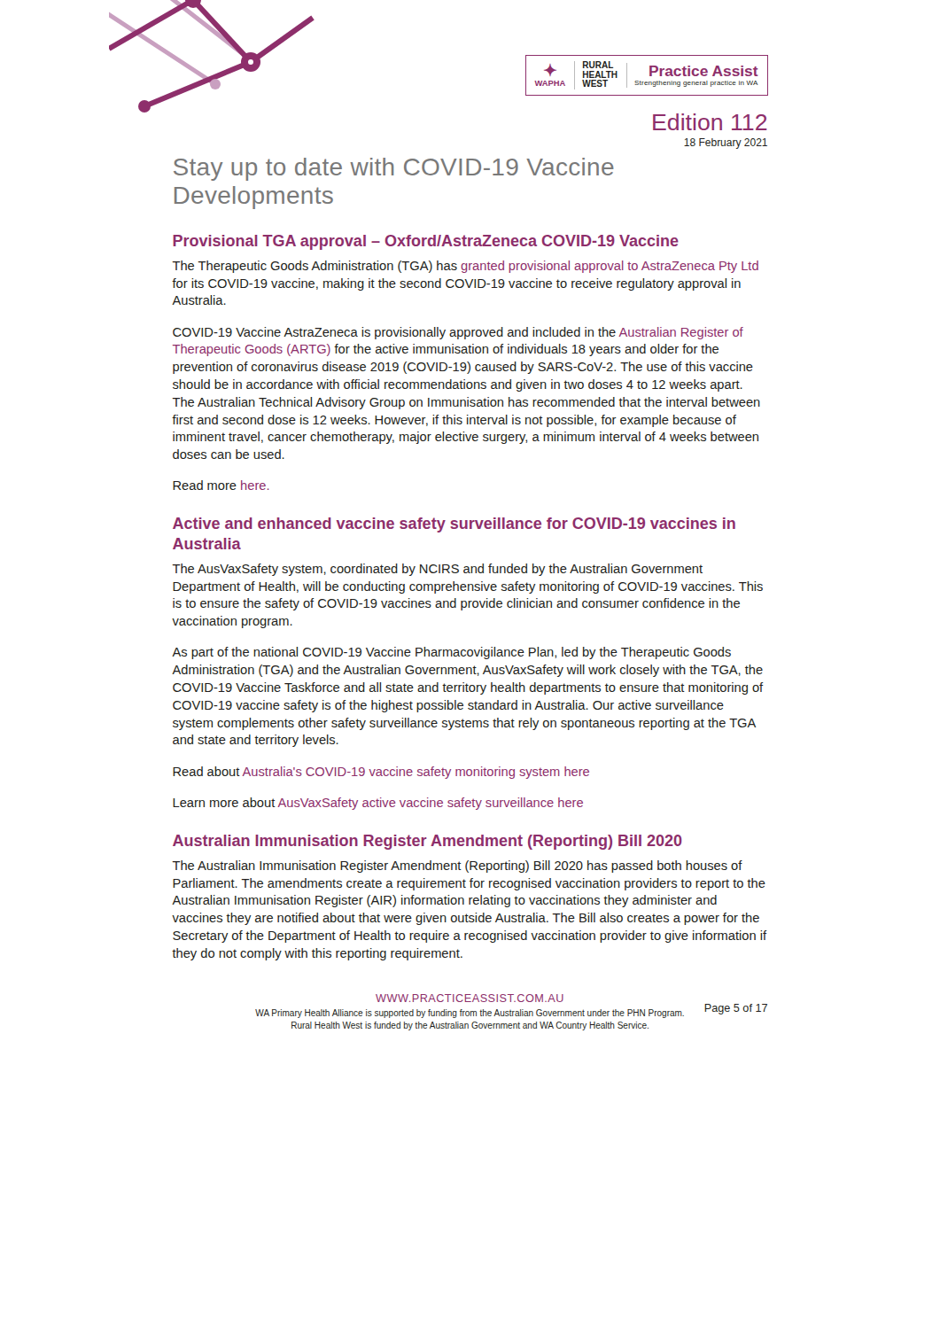✦
WAPHA
RURAL
HEALTH
WEST
Practice Assist Strengthening general practice in WA
Edition 112
18 February 2021
Stay up to date with COVID-19 Vaccine Developments
Provisional TGA approval – Oxford/AstraZeneca COVID-19 Vaccine
The Therapeutic Goods Administration (TGA) has granted provisional approval to AstraZeneca Pty Ltd for its COVID-19 vaccine, making it the second COVID-19 vaccine to receive regulatory approval in Australia.
COVID-19 Vaccine AstraZeneca is provisionally approved and included in the Australian Register of Therapeutic Goods (ARTG) for the active immunisation of individuals 18 years and older for the prevention of coronavirus disease 2019 (COVID-19) caused by SARS-CoV-2. The use of this vaccine should be in accordance with official recommendations and given in two doses 4 to 12 weeks apart. The Australian Technical Advisory Group on Immunisation has recommended that the interval between first and second dose is 12 weeks. However, if this interval is not possible, for example because of imminent travel, cancer chemotherapy, major elective surgery, a minimum interval of 4 weeks between doses can be used.
Read more here.
Active and enhanced vaccine safety surveillance for COVID-19 vaccines in Australia
The AusVaxSafety system, coordinated by NCIRS and funded by the Australian Government Department of Health, will be conducting comprehensive safety monitoring of COVID-19 vaccines. This is to ensure the safety of COVID-19 vaccines and provide clinician and consumer confidence in the vaccination program.
As part of the national COVID-19 Vaccine Pharmacovigilance Plan, led by the Therapeutic Goods Administration (TGA) and the Australian Government, AusVaxSafety will work closely with the TGA, the COVID-19 Vaccine Taskforce and all state and territory health departments to ensure that monitoring of COVID-19 vaccine safety is of the highest possible standard in Australia. Our active surveillance system complements other safety surveillance systems that rely on spontaneous reporting at the TGA and state and territory levels.
Read about Australia's COVID-19 vaccine safety monitoring system here
Learn more about AusVaxSafety active vaccine safety surveillance here
Australian Immunisation Register Amendment (Reporting) Bill 2020
The Australian Immunisation Register Amendment (Reporting) Bill 2020 has passed both houses of Parliament. The amendments create a requirement for recognised vaccination providers to report to the Australian Immunisation Register (AIR) information relating to vaccinations they administer and vaccines they are notified about that were given outside Australia. The Bill also creates a power for the Secretary of the Department of Health to require a recognised vaccination provider to give information if they do not comply with this reporting requirement.
WWW.PRACTICEASSIST.COM.AU
WA Primary Health Alliance is supported by funding from the Australian Government under the PHN Program.
Rural Health West is funded by the Australian Government and WA Country Health Service.
Page 5 of 17